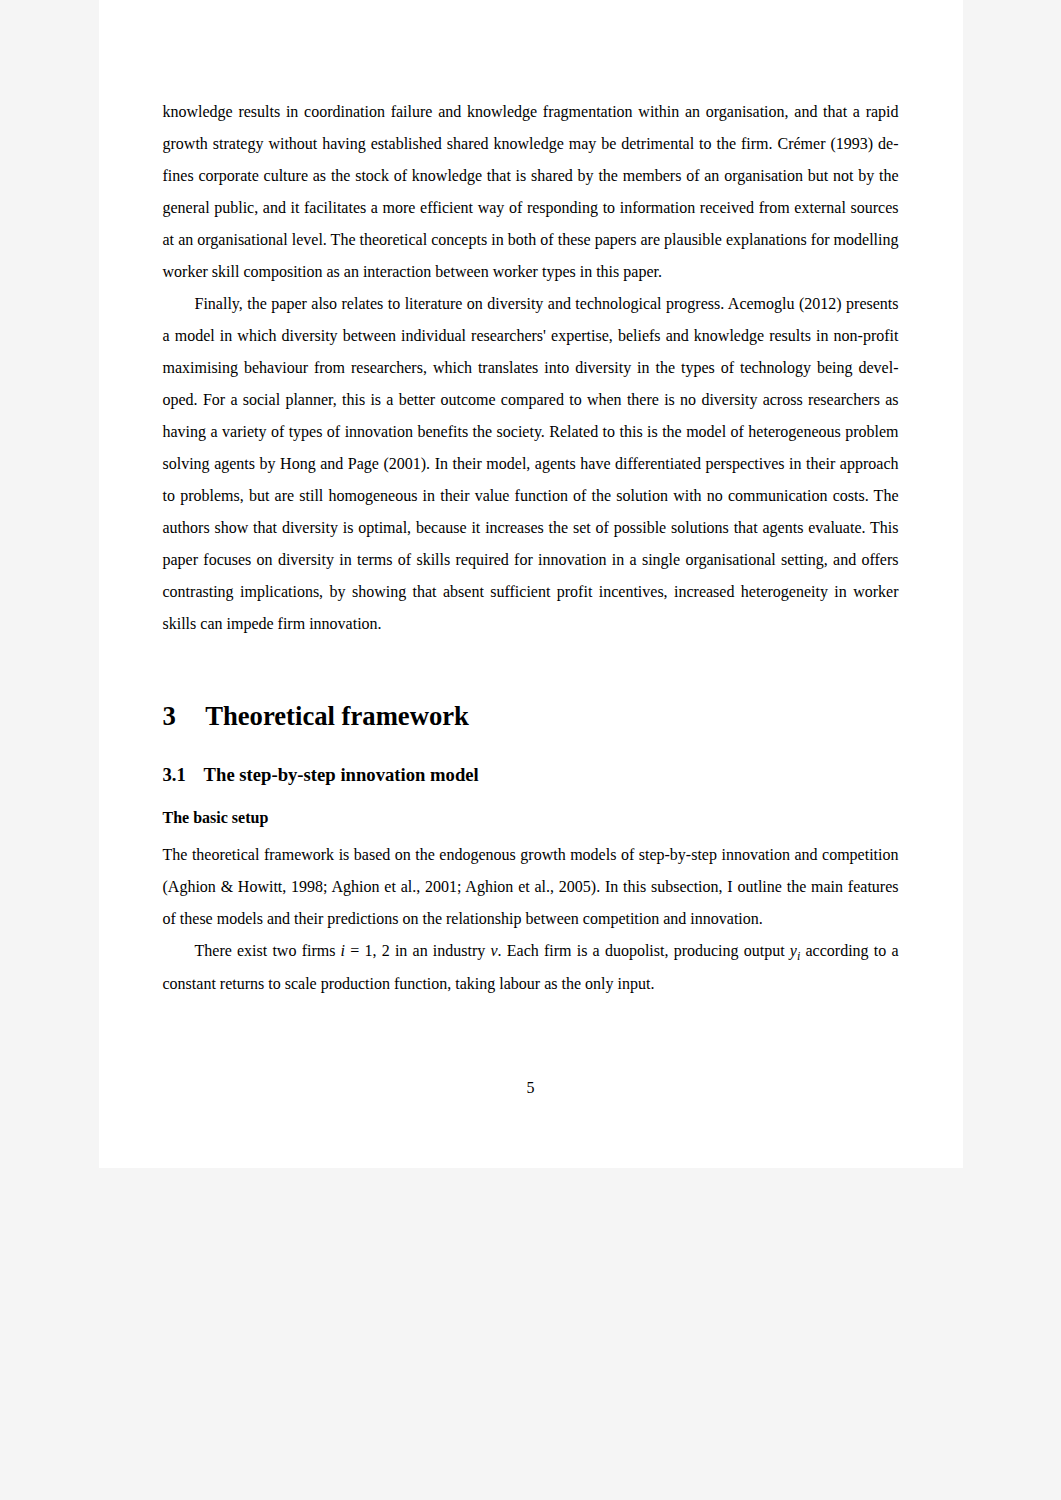knowledge results in coordination failure and knowledge fragmentation within an organisation, and that a rapid growth strategy without having established shared knowledge may be detrimental to the firm. Crémer (1993) defines corporate culture as the stock of knowledge that is shared by the members of an organisation but not by the general public, and it facilitates a more efficient way of responding to information received from external sources at an organisational level. The theoretical concepts in both of these papers are plausible explanations for modelling worker skill composition as an interaction between worker types in this paper.
Finally, the paper also relates to literature on diversity and technological progress. Acemoglu (2012) presents a model in which diversity between individual researchers' expertise, beliefs and knowledge results in non-profit maximising behaviour from researchers, which translates into diversity in the types of technology being developed. For a social planner, this is a better outcome compared to when there is no diversity across researchers as having a variety of types of innovation benefits the society. Related to this is the model of heterogeneous problem solving agents by Hong and Page (2001). In their model, agents have differentiated perspectives in their approach to problems, but are still homogeneous in their value function of the solution with no communication costs. The authors show that diversity is optimal, because it increases the set of possible solutions that agents evaluate. This paper focuses on diversity in terms of skills required for innovation in a single organisational setting, and offers contrasting implications, by showing that absent sufficient profit incentives, increased heterogeneity in worker skills can impede firm innovation.
3 Theoretical framework
3.1 The step-by-step innovation model
The basic setup
The theoretical framework is based on the endogenous growth models of step-by-step innovation and competition (Aghion & Howitt, 1998; Aghion et al., 2001; Aghion et al., 2005). In this subsection, I outline the main features of these models and their predictions on the relationship between competition and innovation.
There exist two firms i = 1, 2 in an industry v. Each firm is a duopolist, producing output yi according to a constant returns to scale production function, taking labour as the only input.
5